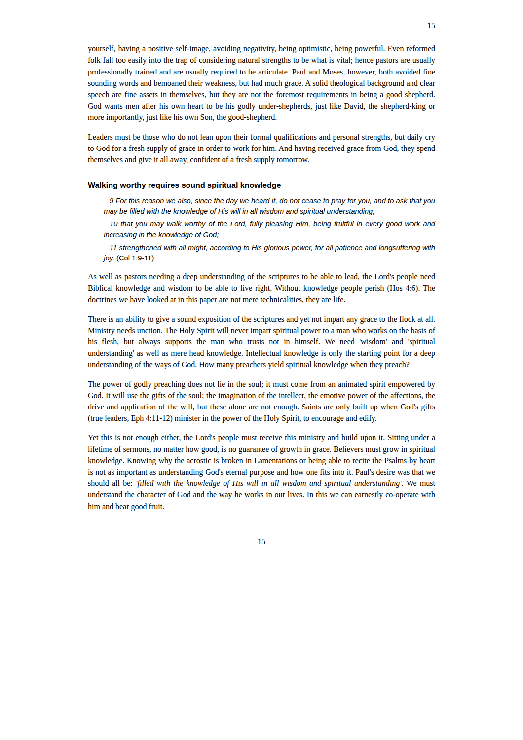15
yourself, having a positive self-image, avoiding negativity, being optimistic, being powerful. Even reformed folk fall too easily into the trap of considering natural strengths to be what is vital; hence pastors are usually professionally trained and are usually required to be articulate. Paul and Moses, however, both avoided fine sounding words and bemoaned their weakness, but had much grace. A solid theological background and clear speech are fine assets in themselves, but they are not the foremost requirements in being a good shepherd. God wants men after his own heart to be his godly under-shepherds, just like David, the shepherd-king or more importantly, just like his own Son, the good-shepherd.
Leaders must be those who do not lean upon their formal qualifications and personal strengths, but daily cry to God for a fresh supply of grace in order to work for him. And having received grace from God, they spend themselves and give it all away, confident of a fresh supply tomorrow.
Walking worthy requires sound spiritual knowledge
9 For this reason we also, since the day we heard it, do not cease to pray for you, and to ask that you may be filled with the knowledge of His will in all wisdom and spiritual understanding;
10 that you may walk worthy of the Lord, fully pleasing Him, being fruitful in every good work and increasing in the knowledge of God;
11 strengthened with all might, according to His glorious power, for all patience and longsuffering with joy. (Col 1:9-11)
As well as pastors needing a deep understanding of the scriptures to be able to lead, the Lord's people need Biblical knowledge and wisdom to be able to live right. Without knowledge people perish (Hos 4:6). The doctrines we have looked at in this paper are not mere technicalities, they are life.
There is an ability to give a sound exposition of the scriptures and yet not impart any grace to the flock at all. Ministry needs unction. The Holy Spirit will never impart spiritual power to a man who works on the basis of his flesh, but always supports the man who trusts not in himself. We need 'wisdom' and 'spiritual understanding' as well as mere head knowledge. Intellectual knowledge is only the starting point for a deep understanding of the ways of God. How many preachers yield spiritual knowledge when they preach?
The power of godly preaching does not lie in the soul; it must come from an animated spirit empowered by God. It will use the gifts of the soul: the imagination of the intellect, the emotive power of the affections, the drive and application of the will, but these alone are not enough. Saints are only built up when God's gifts (true leaders, Eph 4:11-12) minister in the power of the Holy Spirit, to encourage and edify.
Yet this is not enough either, the Lord's people must receive this ministry and build upon it. Sitting under a lifetime of sermons, no matter how good, is no guarantee of growth in grace. Believers must grow in spiritual knowledge. Knowing why the acrostic is broken in Lamentations or being able to recite the Psalms by heart is not as important as understanding God's eternal purpose and how one fits into it. Paul's desire was that we should all be: 'filled with the knowledge of His will in all wisdom and spiritual understanding'. We must understand the character of God and the way he works in our lives. In this we can earnestly co-operate with him and bear good fruit.
15